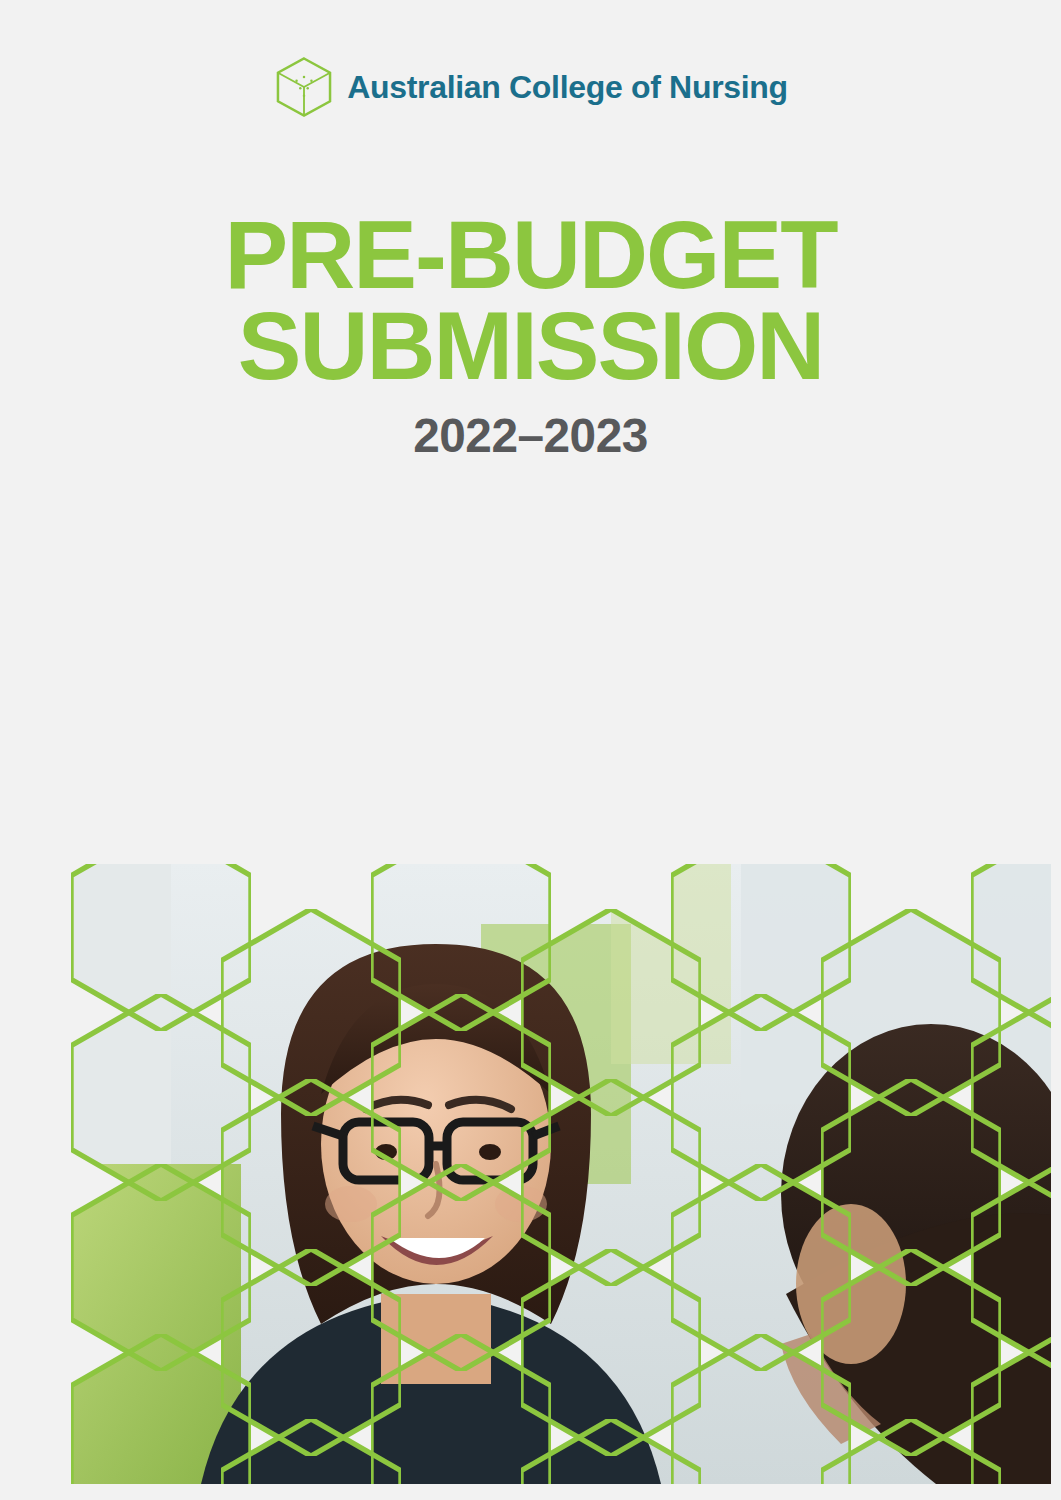Australian College of Nursing logo mark Australian College of Nursing
Pre-Budget Submission
2022–2023
A nurse in glasses smiles while speaking with a patient; the image is displayed inside a mosaic of hexagon shapes.
Nurse speaking with a patient, framed in hexagons ===== Hexagon mosaic overlay ===== Grey page colour fills the gaps; green strokes outline each hex.